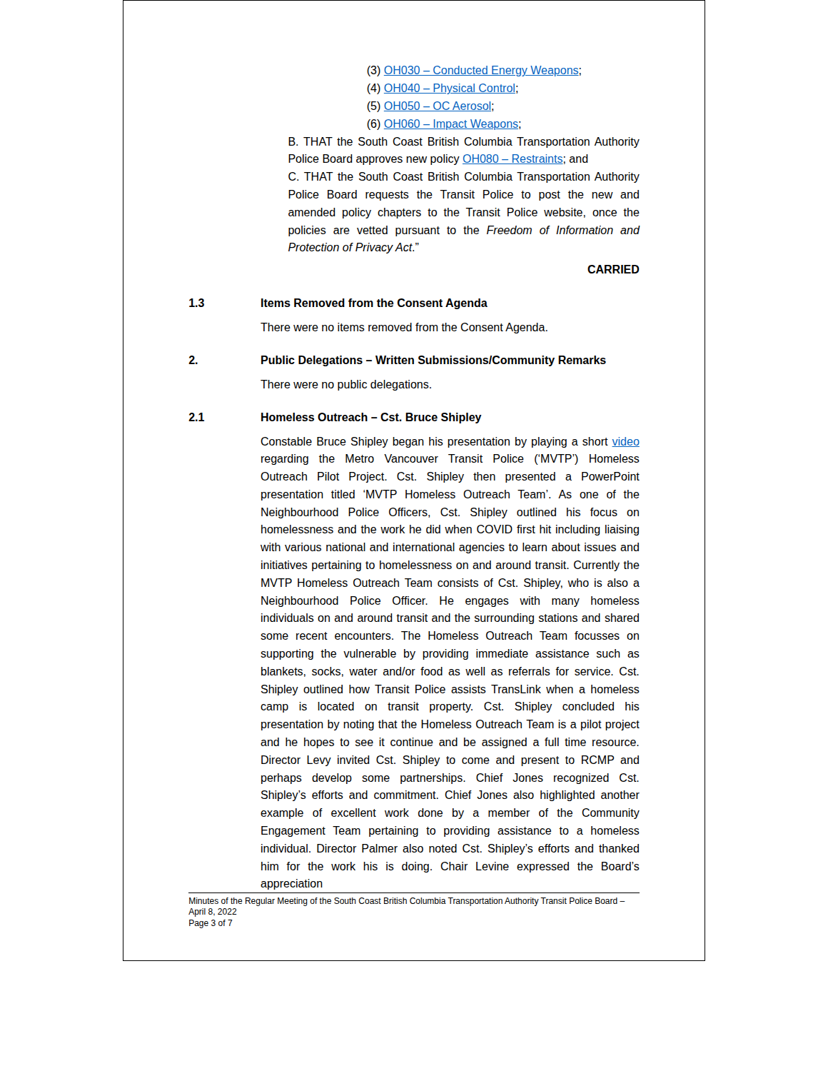(3) OH030 – Conducted Energy Weapons;
(4) OH040 – Physical Control;
(5) OH050 – OC Aerosol;
(6) OH060 – Impact Weapons;
B. THAT the South Coast British Columbia Transportation Authority Police Board approves new policy OH080 – Restraints; and
C. THAT the South Coast British Columbia Transportation Authority Police Board requests the Transit Police to post the new and amended policy chapters to the Transit Police website, once the policies are vetted pursuant to the Freedom of Information and Protection of Privacy Act.”
CARRIED
1.3 Items Removed from the Consent Agenda
There were no items removed from the Consent Agenda.
2. Public Delegations – Written Submissions/Community Remarks
There were no public delegations.
2.1 Homeless Outreach – Cst. Bruce Shipley
Constable Bruce Shipley began his presentation by playing a short video regarding the Metro Vancouver Transit Police (‘MVTP’) Homeless Outreach Pilot Project. Cst. Shipley then presented a PowerPoint presentation titled ‘MVTP Homeless Outreach Team’. As one of the Neighbourhood Police Officers, Cst. Shipley outlined his focus on homelessness and the work he did when COVID first hit including liaising with various national and international agencies to learn about issues and initiatives pertaining to homelessness on and around transit. Currently the MVTP Homeless Outreach Team consists of Cst. Shipley, who is also a Neighbourhood Police Officer. He engages with many homeless individuals on and around transit and the surrounding stations and shared some recent encounters. The Homeless Outreach Team focusses on supporting the vulnerable by providing immediate assistance such as blankets, socks, water and/or food as well as referrals for service. Cst. Shipley outlined how Transit Police assists TransLink when a homeless camp is located on transit property. Cst. Shipley concluded his presentation by noting that the Homeless Outreach Team is a pilot project and he hopes to see it continue and be assigned a full time resource. Director Levy invited Cst. Shipley to come and present to RCMP and perhaps develop some partnerships. Chief Jones recognized Cst. Shipley’s efforts and commitment. Chief Jones also highlighted another example of excellent work done by a member of the Community Engagement Team pertaining to providing assistance to a homeless individual. Director Palmer also noted Cst. Shipley’s efforts and thanked him for the work his is doing. Chair Levine expressed the Board’s appreciation
Minutes of the Regular Meeting of the South Coast British Columbia Transportation Authority Transit Police Board – April 8, 2022
Page 3 of 7